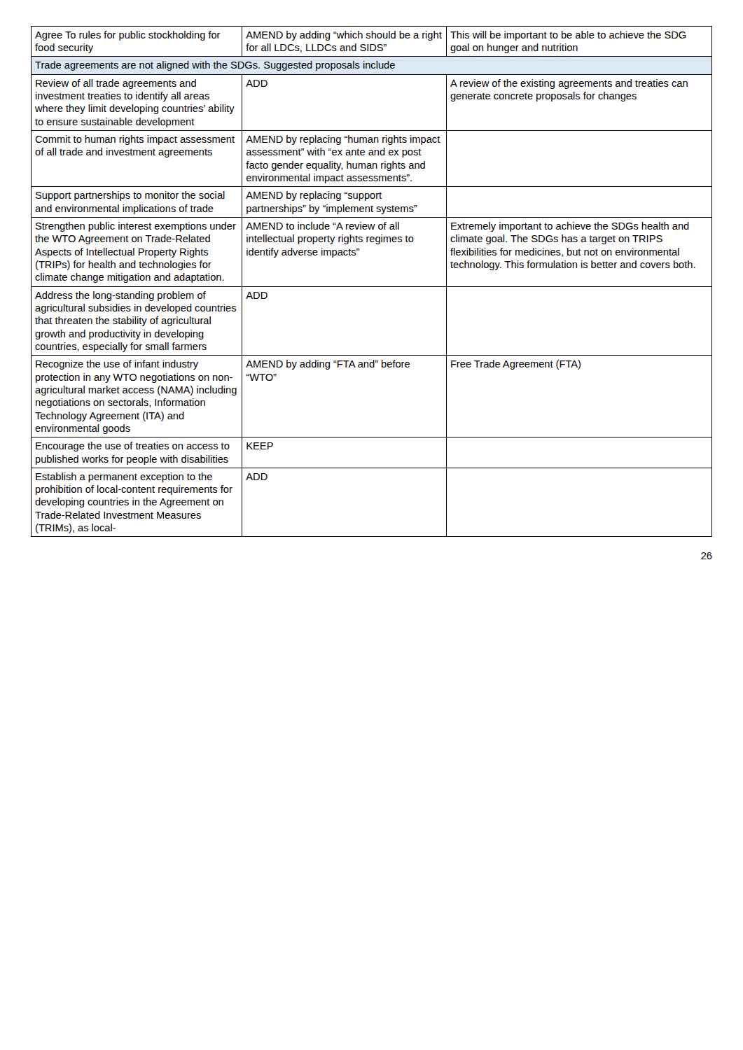| Agree To rules for public stockholding for food security | AMEND by adding “which should be a right for all LDCs, LLDCs and SIDS” | This will be important to be able to achieve the SDG goal on hunger and nutrition |
| Trade agreements are not aligned with the SDGs. Suggested proposals include |
| Review of all trade agreements and investment treaties to identify all areas where they limit developing countries’ ability to ensure sustainable development | ADD | A review of the existing agreements and treaties can generate concrete proposals for changes |
| Commit to human rights impact assessment of all trade and investment agreements | AMEND by replacing “human rights impact assessment” with “ex ante and ex post facto gender equality, human rights and environmental impact assessments”. | |
| Support partnerships to monitor the social and environmental implications of trade | AMEND by replacing “support partnerships” by “implement systems” | |
| Strengthen public interest exemptions under the WTO Agreement on Trade-Related Aspects of Intellectual Property Rights (TRIPs) for health and technologies for climate change mitigation and adaptation. | AMEND to include “A review of all intellectual property rights regimes to identify adverse impacts” | Extremely important to achieve the SDGs health and climate goal. The SDGs has a target on TRIPS flexibilities for medicines, but not on environmental technology. This formulation is better and covers both. |
| Address the long-standing problem of agricultural subsidies in developed countries that threaten the stability of agricultural growth and productivity in developing countries, especially for small farmers | ADD | |
| Recognize the use of infant industry protection in any WTO negotiations on non-agricultural market access (NAMA) including negotiations on sectorals, Information Technology Agreement (ITA) and environmental goods | AMEND by adding “FTA and” before “WTO” | Free Trade Agreement (FTA) |
| Encourage the use of treaties on access to published works for people with disabilities | KEEP | |
| Establish a permanent exception to the prohibition of local-content requirements for developing countries in the Agreement on Trade-Related Investment Measures (TRIMs), as local- | ADD | |
26